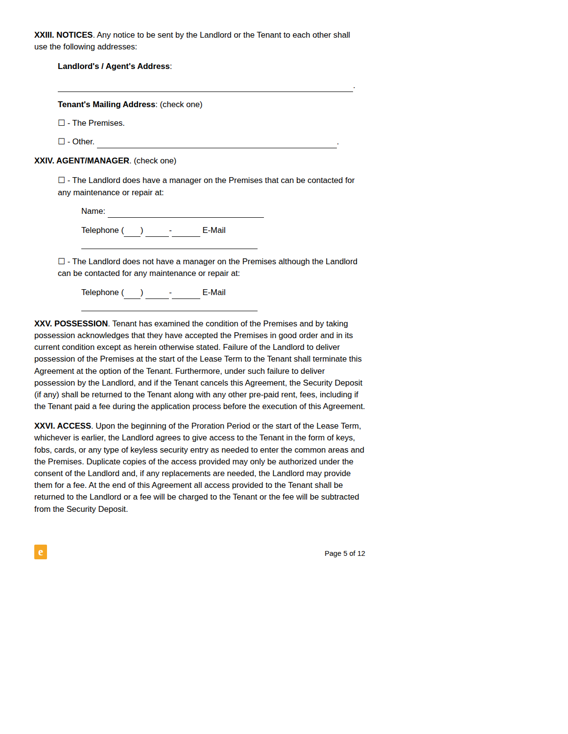XXIII. NOTICES. Any notice to be sent by the Landlord or the Tenant to each other shall use the following addresses:
Landlord's / Agent's Address:
.
Tenant's Mailing Address: (check one)
☐ - The Premises.
☐ - Other. .
XXIV. AGENT/MANAGER. (check one)
☐ - The Landlord does have a manager on the Premises that can be contacted for any maintenance or repair at:
Name:
Telephone ( ) - E-Mail
☐ - The Landlord does not have a manager on the Premises although the Landlord can be contacted for any maintenance or repair at:
Telephone ( ) - E-Mail
XXV. POSSESSION. Tenant has examined the condition of the Premises and by taking possession acknowledges that they have accepted the Premises in good order and in its current condition except as herein otherwise stated. Failure of the Landlord to deliver possession of the Premises at the start of the Lease Term to the Tenant shall terminate this Agreement at the option of the Tenant. Furthermore, under such failure to deliver possession by the Landlord, and if the Tenant cancels this Agreement, the Security Deposit (if any) shall be returned to the Tenant along with any other pre-paid rent, fees, including if the Tenant paid a fee during the application process before the execution of this Agreement.
XXVI. ACCESS. Upon the beginning of the Proration Period or the start of the Lease Term, whichever is earlier, the Landlord agrees to give access to the Tenant in the form of keys, fobs, cards, or any type of keyless security entry as needed to enter the common areas and the Premises. Duplicate copies of the access provided may only be authorized under the consent of the Landlord and, if any replacements are needed, the Landlord may provide them for a fee. At the end of this Agreement all access provided to the Tenant shall be returned to the Landlord or a fee will be charged to the Tenant or the fee will be subtracted from the Security Deposit.
e
Page 5 of 12